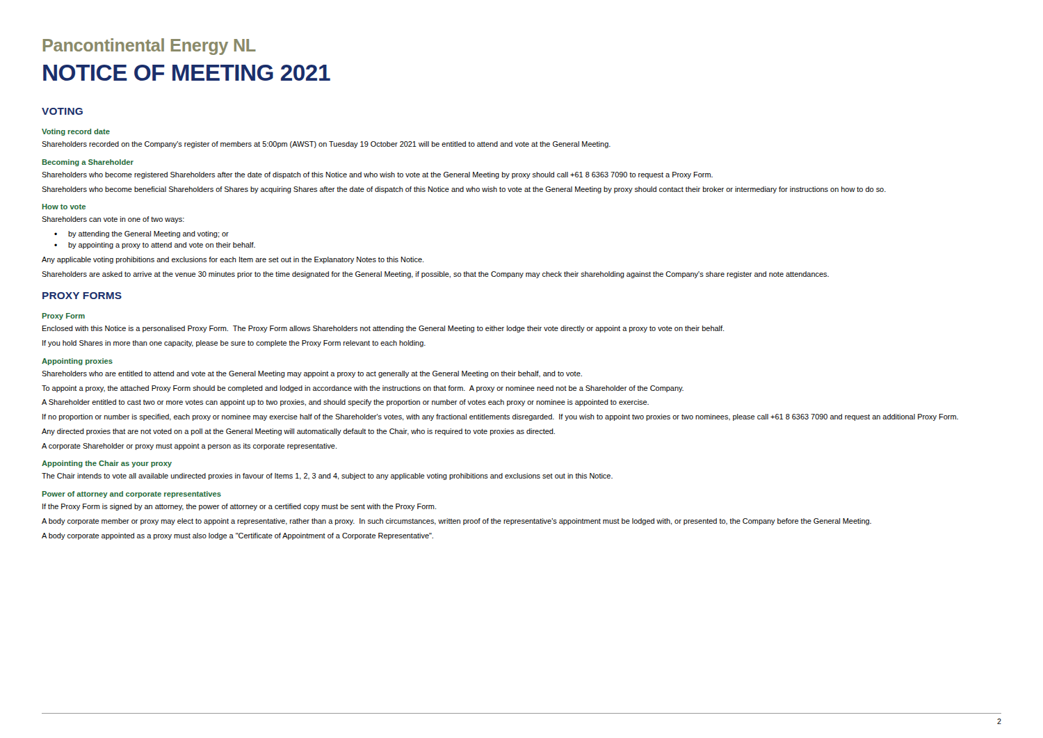Pancontinental Energy NL
NOTICE OF MEETING 2021
VOTING
Voting record date
Shareholders recorded on the Company's register of members at 5:00pm (AWST) on Tuesday 19 October 2021 will be entitled to attend and vote at the General Meeting.
Becoming a Shareholder
Shareholders who become registered Shareholders after the date of dispatch of this Notice and who wish to vote at the General Meeting by proxy should call +61 8 6363 7090 to request a Proxy Form.
Shareholders who become beneficial Shareholders of Shares by acquiring Shares after the date of dispatch of this Notice and who wish to vote at the General Meeting by proxy should contact their broker or intermediary for instructions on how to do so.
How to vote
Shareholders can vote in one of two ways:
by attending the General Meeting and voting; or
by appointing a proxy to attend and vote on their behalf.
Any applicable voting prohibitions and exclusions for each Item are set out in the Explanatory Notes to this Notice.
Shareholders are asked to arrive at the venue 30 minutes prior to the time designated for the General Meeting, if possible, so that the Company may check their shareholding against the Company's share register and note attendances.
PROXY FORMS
Proxy Form
Enclosed with this Notice is a personalised Proxy Form. The Proxy Form allows Shareholders not attending the General Meeting to either lodge their vote directly or appoint a proxy to vote on their behalf.
If you hold Shares in more than one capacity, please be sure to complete the Proxy Form relevant to each holding.
Appointing proxies
Shareholders who are entitled to attend and vote at the General Meeting may appoint a proxy to act generally at the General Meeting on their behalf, and to vote.
To appoint a proxy, the attached Proxy Form should be completed and lodged in accordance with the instructions on that form. A proxy or nominee need not be a Shareholder of the Company.
A Shareholder entitled to cast two or more votes can appoint up to two proxies, and should specify the proportion or number of votes each proxy or nominee is appointed to exercise.
If no proportion or number is specified, each proxy or nominee may exercise half of the Shareholder's votes, with any fractional entitlements disregarded. If you wish to appoint two proxies or two nominees, please call +61 8 6363 7090 and request an additional Proxy Form.
Any directed proxies that are not voted on a poll at the General Meeting will automatically default to the Chair, who is required to vote proxies as directed.
A corporate Shareholder or proxy must appoint a person as its corporate representative.
Appointing the Chair as your proxy
The Chair intends to vote all available undirected proxies in favour of Items 1, 2, 3 and 4, subject to any applicable voting prohibitions and exclusions set out in this Notice.
Power of attorney and corporate representatives
If the Proxy Form is signed by an attorney, the power of attorney or a certified copy must be sent with the Proxy Form.
A body corporate member or proxy may elect to appoint a representative, rather than a proxy. In such circumstances, written proof of the representative's appointment must be lodged with, or presented to, the Company before the General Meeting.
A body corporate appointed as a proxy must also lodge a "Certificate of Appointment of a Corporate Representative".
2